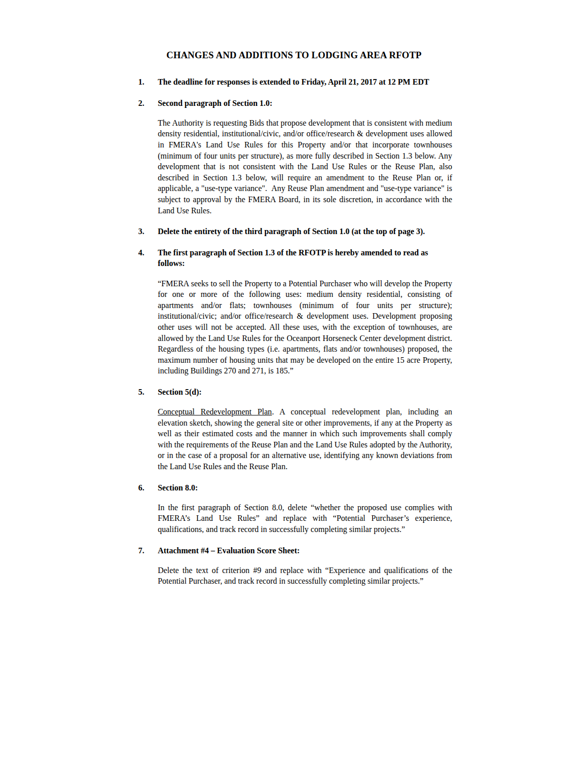CHANGES AND ADDITIONS TO LODGING AREA RFOTP
The deadline for responses is extended to Friday, April 21, 2017 at 12 PM EDT
Second paragraph of Section 1.0:
The Authority is requesting Bids that propose development that is consistent with medium density residential, institutional/civic, and/or office/research & development uses allowed in FMERA's Land Use Rules for this Property and/or that incorporate townhouses (minimum of four units per structure), as more fully described in Section 1.3 below. Any development that is not consistent with the Land Use Rules or the Reuse Plan, also described in Section 1.3 below, will require an amendment to the Reuse Plan or, if applicable, a "use-type variance". Any Reuse Plan amendment and "use-type variance" is subject to approval by the FMERA Board, in its sole discretion, in accordance with the Land Use Rules.
Delete the entirety of the third paragraph of Section 1.0 (at the top of page 3).
The first paragraph of Section 1.3 of the RFOTP is hereby amended to read as follows:
“FMERA seeks to sell the Property to a Potential Purchaser who will develop the Property for one or more of the following uses: medium density residential, consisting of apartments and/or flats; townhouses (minimum of four units per structure); institutional/civic; and/or office/research & development uses. Development proposing other uses will not be accepted. All these uses, with the exception of townhouses, are allowed by the Land Use Rules for the Oceanport Horseneck Center development district. Regardless of the housing types (i.e. apartments, flats and/or townhouses) proposed, the maximum number of housing units that may be developed on the entire 15 acre Property, including Buildings 270 and 271, is 185.”
Section 5(d):
Conceptual Redevelopment Plan. A conceptual redevelopment plan, including an elevation sketch, showing the general site or other improvements, if any at the Property as well as their estimated costs and the manner in which such improvements shall comply with the requirements of the Reuse Plan and the Land Use Rules adopted by the Authority, or in the case of a proposal for an alternative use, identifying any known deviations from the Land Use Rules and the Reuse Plan.
Section 8.0:
In the first paragraph of Section 8.0, delete “whether the proposed use complies with FMERA’s Land Use Rules” and replace with “Potential Purchaser’s experience, qualifications, and track record in successfully completing similar projects.”
Attachment #4 – Evaluation Score Sheet:
Delete the text of criterion #9 and replace with “Experience and qualifications of the Potential Purchaser, and track record in successfully completing similar projects.”